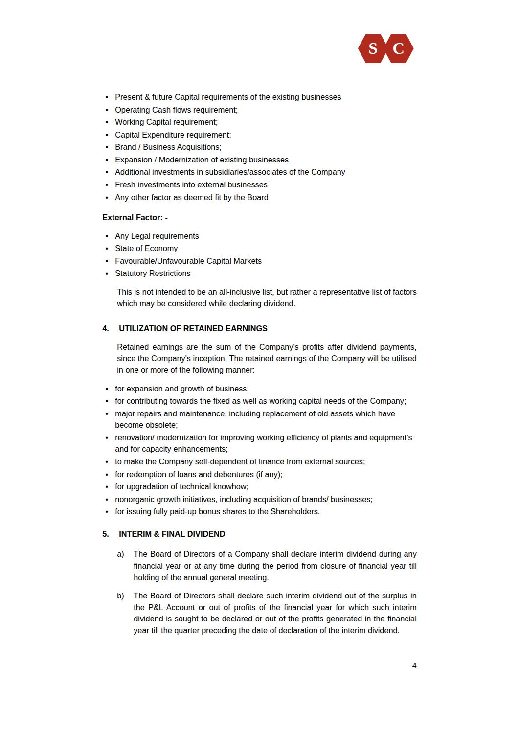S
C
Present & future Capital requirements of the existing businesses
Operating Cash flows requirement;
Working Capital requirement;
Capital Expenditure requirement;
Brand / Business Acquisitions;
Expansion / Modernization of existing businesses
Additional investments in subsidiaries/associates of the Company
Fresh investments into external businesses
Any other factor as deemed fit by the Board
External Factor: -
Any Legal requirements
State of Economy
Favourable/Unfavourable Capital Markets
Statutory Restrictions
This is not intended to be an all-inclusive list, but rather a representative list of factors which may be considered while declaring dividend.
4.
UTILIZATION OF RETAINED EARNINGS
Retained earnings are the sum of the Company's profits after dividend payments, since the Company's inception. The retained earnings of the Company will be utilised in one or more of the following manner:
for expansion and growth of business;
for contributing towards the fixed as well as working capital needs of the Company;
major repairs and maintenance, including replacement of old assets which have become obsolete;
renovation/ modernization for improving working efficiency of plants and equipment’s and for capacity enhancements;
to make the Company self-dependent of finance from external sources;
for redemption of loans and debentures (if any);
for upgradation of technical knowhow;
nonorganic growth initiatives, including acquisition of brands/ businesses;
for issuing fully paid-up bonus shares to the Shareholders.
5.
INTERIM & FINAL DIVIDEND
a)
The Board of Directors of a Company shall declare interim dividend during any financial year or at any time during the period from closure of financial year till holding of the annual general meeting.
b)
The Board of Directors shall declare such interim dividend out of the surplus in the P&L Account or out of profits of the financial year for which such interim dividend is sought to be declared or out of the profits generated in the financial year till the quarter preceding the date of declaration of the interim dividend.
4